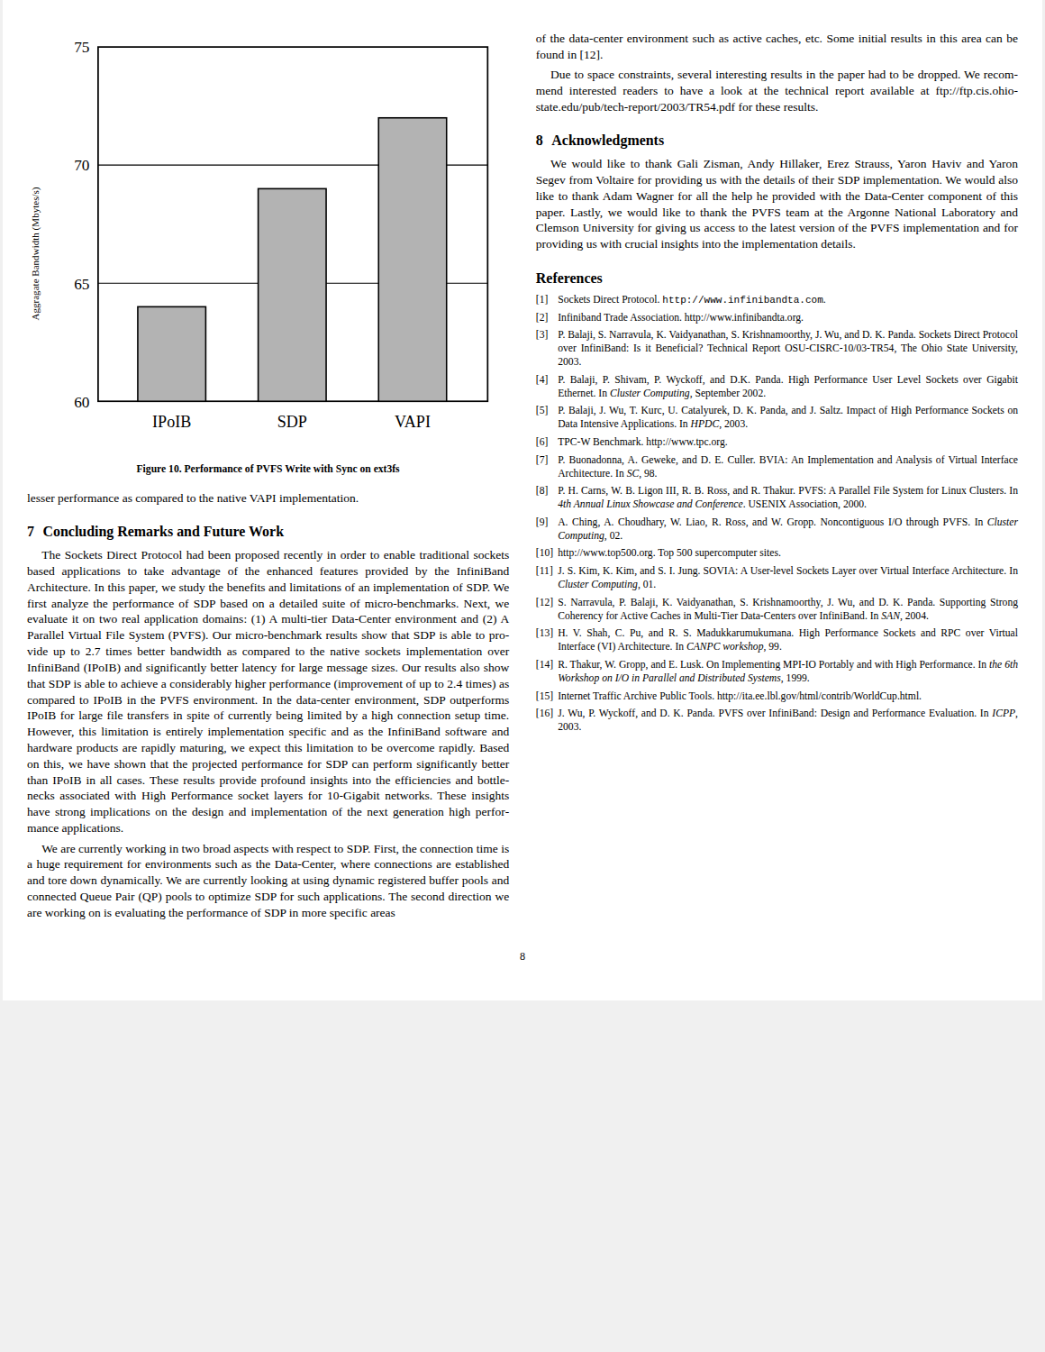Aggragate Bandwidth (Mbytes/s)
60 65 70 75 IPoIB SDP VAPI
Figure 10. Performance of PVFS Write with Sync on ext3fs
lesser performance as compared to the native VAPI implementation.
7 Concluding Remarks and Future Work
The Sockets Direct Protocol had been proposed recently in order to enable traditional sockets based applications to take advantage of the enhanced features provided by the InfiniBand Architecture. In this paper, we study the benefits and limitations of an implementation of SDP. We first analyze the performance of SDP based on a detailed suite of micro-benchmarks. Next, we evaluate it on two real application domains: (1) A multi-tier Data-Center environment and (2) A Parallel Virtual File System (PVFS). Our micro-benchmark results show that SDP is able to provide up to 2.7 times better bandwidth as compared to the native sockets implementation over InfiniBand (IPoIB) and significantly better latency for large message sizes. Our results also show that SDP is able to achieve a considerably higher performance (improvement of up to 2.4 times) as compared to IPoIB in the PVFS environment. In the data-center environment, SDP outperforms IPoIB for large file transfers in spite of currently being limited by a high connection setup time. However, this limitation is entirely implementation specific and as the InfiniBand software and hardware products are rapidly maturing, we expect this limitation to be overcome rapidly. Based on this, we have shown that the projected performance for SDP can perform significantly better than IPoIB in all cases. These results provide profound insights into the efficiencies and bottlenecks associated with High Performance socket layers for 10-Gigabit networks. These insights have strong implications on the design and implementation of the next generation high performance applications.
We are currently working in two broad aspects with respect to SDP. First, the connection time is a huge requirement for environments such as the Data-Center, where connections are established and tore down dynamically. We are currently looking at using dynamic registered buffer pools and connected Queue Pair (QP) pools to optimize SDP for such applications. The second direction we are working on is evaluating the performance of SDP in more specific areas
of the data-center environment such as active caches, etc. Some initial results in this area can be found in [12].
Due to space constraints, several interesting results in the paper had to be dropped. We recommend interested readers to have a look at the technical report available at ftp://ftp.cis.ohio-state.edu/pub/tech-report/2003/TR54.pdf for these results.
8 Acknowledgments
We would like to thank Gali Zisman, Andy Hillaker, Erez Strauss, Yaron Haviv and Yaron Segev from Voltaire for providing us with the details of their SDP implementation. We would also like to thank Adam Wagner for all the help he provided with the Data-Center component of this paper. Lastly, we would like to thank the PVFS team at the Argonne National Laboratory and Clemson University for giving us access to the latest version of the PVFS implementation and for providing us with crucial insights into the implementation details.
References
[1] Sockets Direct Protocol. http://www.infinibandta.com.
[2] Infiniband Trade Association. http://www.infinibandta.org.
[3] P. Balaji, S. Narravula, K. Vaidyanathan, S. Krishnamoorthy, J. Wu, and D. K. Panda. Sockets Direct Protocol over InfiniBand: Is it Beneficial? Technical Report OSU-CISRC-10/03-TR54, The Ohio State University, 2003.
[4] P. Balaji, P. Shivam, P. Wyckoff, and D.K. Panda. High Performance User Level Sockets over Gigabit Ethernet. In Cluster Computing, September 2002.
[5] P. Balaji, J. Wu, T. Kurc, U. Catalyurek, D. K. Panda, and J. Saltz. Impact of High Performance Sockets on Data Intensive Applications. In HPDC, 2003.
[6] TPC-W Benchmark. http://www.tpc.org.
[7] P. Buonadonna, A. Geweke, and D. E. Culler. BVIA: An Implementation and Analysis of Virtual Interface Architecture. In SC, 98.
[8] P. H. Carns, W. B. Ligon III, R. B. Ross, and R. Thakur. PVFS: A Parallel File System for Linux Clusters. In 4th Annual Linux Showcase and Conference. USENIX Association, 2000.
[9] A. Ching, A. Choudhary, W. Liao, R. Ross, and W. Gropp. Noncontiguous I/O through PVFS. In Cluster Computing, 02.
[10] http://www.top500.org. Top 500 supercomputer sites.
[11] J. S. Kim, K. Kim, and S. I. Jung. SOVIA: A User-level Sockets Layer over Virtual Interface Architecture. In Cluster Computing, 01.
[12] S. Narravula, P. Balaji, K. Vaidyanathan, S. Krishnamoorthy, J. Wu, and D. K. Panda. Supporting Strong Coherency for Active Caches in Multi-Tier Data-Centers over InfiniBand. In SAN, 2004.
[13] H. V. Shah, C. Pu, and R. S. Madukkarumukumana. High Performance Sockets and RPC over Virtual Interface (VI) Architecture. In CANPC workshop, 99.
[14] R. Thakur, W. Gropp, and E. Lusk. On Implementing MPI-IO Portably and with High Performance. In the 6th Workshop on I/O in Parallel and Distributed Systems, 1999.
[15] Internet Traffic Archive Public Tools. http://ita.ee.lbl.gov/html/contrib/WorldCup.html.
[16] J. Wu, P. Wyckoff, and D. K. Panda. PVFS over InfiniBand: Design and Performance Evaluation. In ICPP, 2003.
8